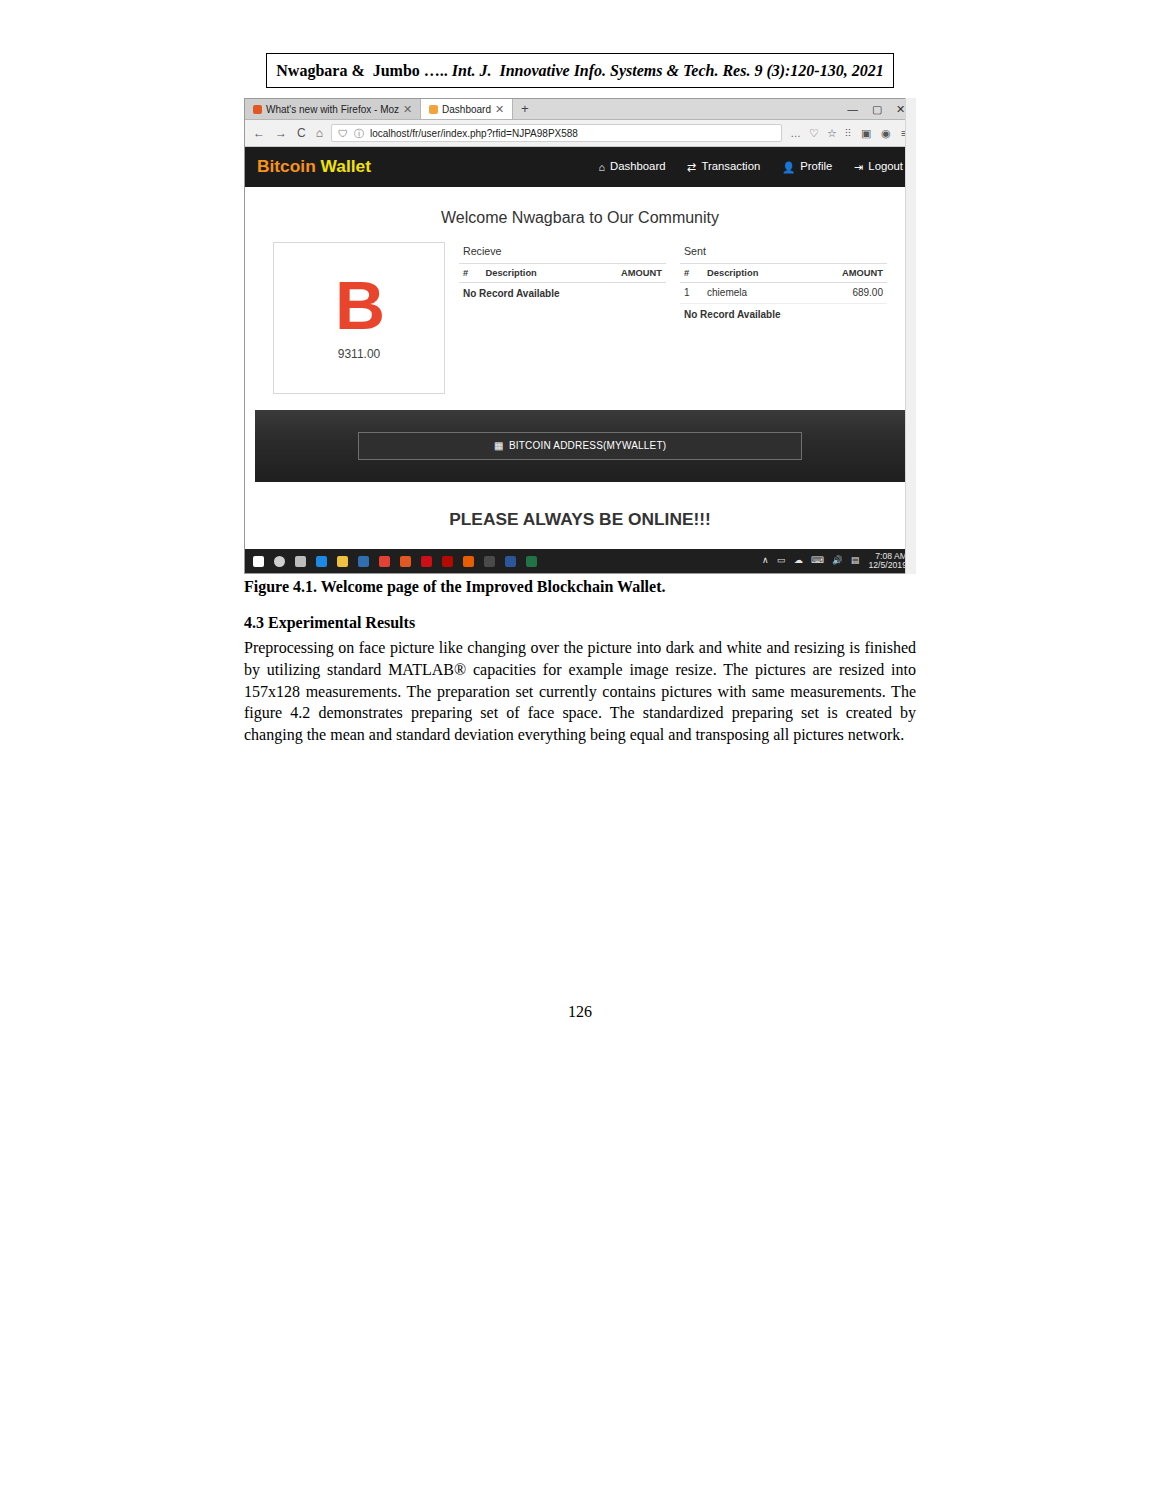Nwagbara & Jumbo ….. Int. J. Innovative Info. Systems & Tech. Res. 9 (3):120-130, 2021
What's new with Firefox - Moz✕
Dashboard✕
+
—▢✕
←→C⌂
🛡ⓘ localhost/fr/user/index.php?rfid=NJPA98PX588
…♡☆
⫶⫶▣◉≡
Bitcoin Wallet
⌂Dashboard ⇄Transaction 👤Profile ⇥Logout
Welcome Nwagbara to Our Community
B
9311.00
Recieve
| # | Description | AMOUNT |
| --- | --- | --- |
No Record Available
Sent
| # | Description | AMOUNT |
| --- | --- | --- |
| 1 | chiemela | 689.00 |
No Record Available
▦BITCOIN ADDRESS(MYWALLET)
PLEASE ALWAYS BE ONLINE!!!
∧▭☁⌨🔊▤ 7:08 AM
12/5/2019
Figure 4.1. Welcome page of the Improved Blockchain Wallet.
4.3 Experimental Results
Preprocessing on face picture like changing over the picture into dark and white and resizing is finished by utilizing standard MATLAB® capacities for example image resize. The pictures are resized into 157x128 measurements. The preparation set currently contains pictures with same measurements. The figure 4.2 demonstrates preparing set of face space. The standardized preparing set is created by changing the mean and standard deviation everything being equal and transposing all pictures network.
126